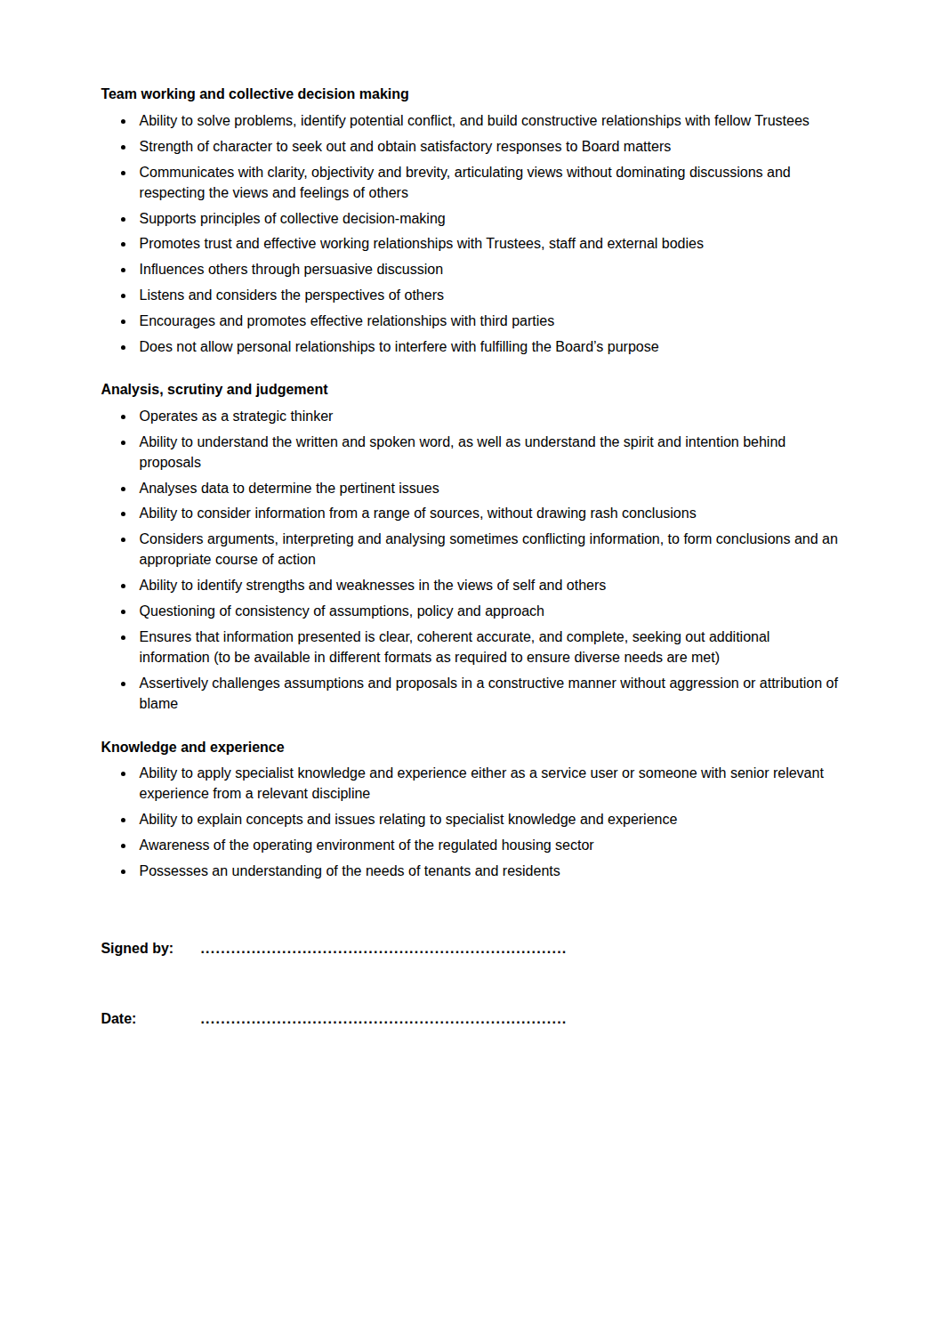Team working and collective decision making
Ability to solve problems, identify potential conflict, and build constructive relationships with fellow Trustees
Strength of character to seek out and obtain satisfactory responses to Board matters
Communicates with clarity, objectivity and brevity, articulating views without dominating discussions and respecting the views and feelings of others
Supports principles of collective decision-making
Promotes trust and effective working relationships with Trustees, staff and external bodies
Influences others through persuasive discussion
Listens and considers the perspectives of others
Encourages and promotes effective relationships with third parties
Does not allow personal relationships to interfere with fulfilling the Board’s purpose
Analysis, scrutiny and judgement
Operates as a strategic thinker
Ability to understand the written and spoken word, as well as understand the spirit and intention behind proposals
Analyses data to determine the pertinent issues
Ability to consider information from a range of sources, without drawing rash conclusions
Considers arguments, interpreting and analysing sometimes conflicting information, to form conclusions and an appropriate course of action
Ability to identify strengths and weaknesses in the views of self and others
Questioning of consistency of assumptions, policy and approach
Ensures that information presented is clear, coherent accurate, and complete, seeking out additional information (to be available in different formats as required to ensure diverse needs are met)
Assertively challenges assumptions and proposals in a constructive manner without aggression or attribution of blame
Knowledge and experience
Ability to apply specialist knowledge and experience either as a service user or someone with senior relevant experience from a relevant discipline
Ability to explain concepts and issues relating to specialist knowledge and experience
Awareness of the operating environment of the regulated housing sector
Possesses an understanding of the needs of tenants and residents
Signed by:........................................................................
Date:........................................................................